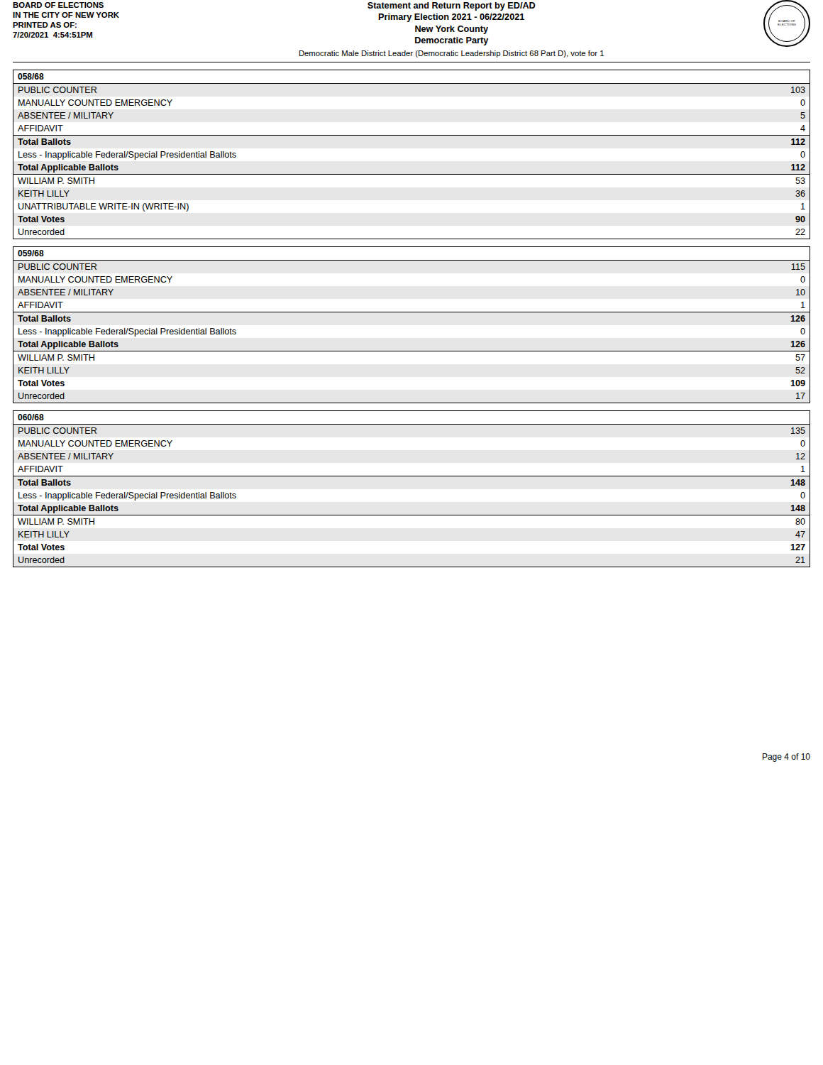BOARD OF ELECTIONS
IN THE CITY OF NEW YORK
PRINTED AS OF:
7/20/2021 4:54:51PM
Statement and Return Report by ED/AD
Primary Election 2021 - 06/22/2021
New York County
Democratic Party
Democratic Male District Leader (Democratic Leadership District 68 Part D), vote for 1
058/68
| PUBLIC COUNTER | 103 |
| MANUALLY COUNTED EMERGENCY | 0 |
| ABSENTEE / MILITARY | 5 |
| AFFIDAVIT | 4 |
| Total Ballots | 112 |
| Less - Inapplicable Federal/Special Presidential Ballots | 0 |
| Total Applicable Ballots | 112 |
| WILLIAM P. SMITH | 53 |
| KEITH LILLY | 36 |
| UNATTRIBUTABLE WRITE-IN (WRITE-IN) | 1 |
| Total Votes | 90 |
| Unrecorded | 22 |
059/68
| PUBLIC COUNTER | 115 |
| MANUALLY COUNTED EMERGENCY | 0 |
| ABSENTEE / MILITARY | 10 |
| AFFIDAVIT | 1 |
| Total Ballots | 126 |
| Less - Inapplicable Federal/Special Presidential Ballots | 0 |
| Total Applicable Ballots | 126 |
| WILLIAM P. SMITH | 57 |
| KEITH LILLY | 52 |
| Total Votes | 109 |
| Unrecorded | 17 |
060/68
| PUBLIC COUNTER | 135 |
| MANUALLY COUNTED EMERGENCY | 0 |
| ABSENTEE / MILITARY | 12 |
| AFFIDAVIT | 1 |
| Total Ballots | 148 |
| Less - Inapplicable Federal/Special Presidential Ballots | 0 |
| Total Applicable Ballots | 148 |
| WILLIAM P. SMITH | 80 |
| KEITH LILLY | 47 |
| Total Votes | 127 |
| Unrecorded | 21 |
Page 4 of 10